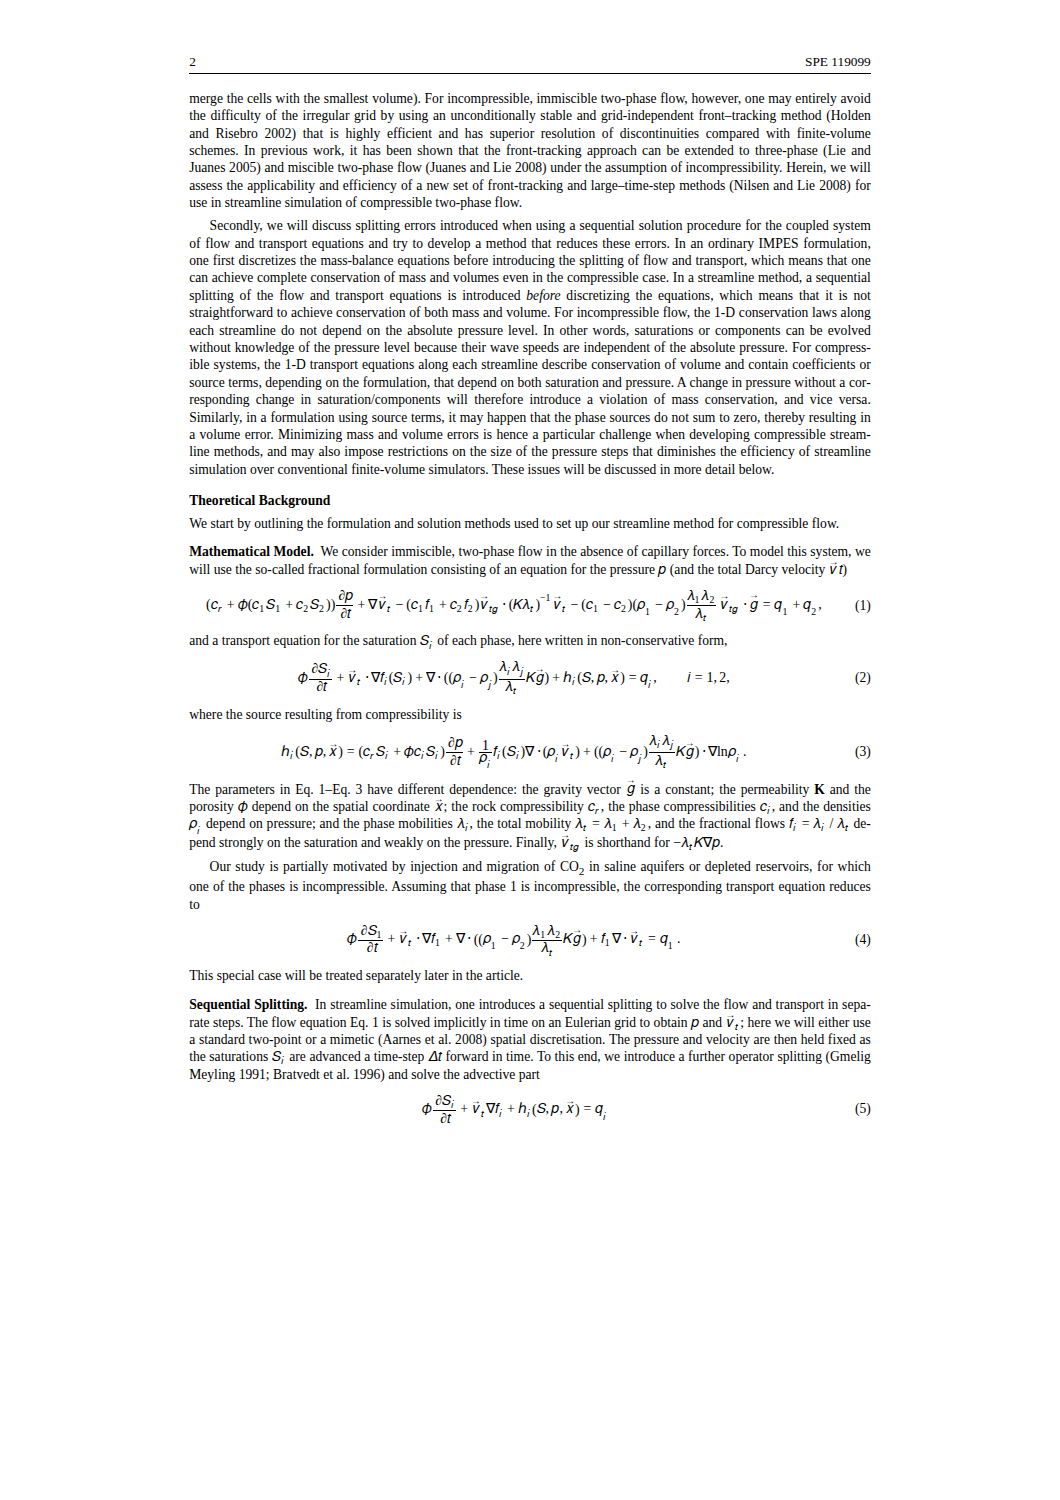2
SPE 119099
merge the cells with the smallest volume). For incompressible, immiscible two-phase flow, however, one may entirely avoid the difficulty of the irregular grid by using an unconditionally stable and grid-independent front–tracking method (Holden and Risebro 2002) that is highly efficient and has superior resolution of discontinuities compared with finite-volume schemes. In previous work, it has been shown that the front-tracking approach can be extended to three-phase (Lie and Juanes 2005) and miscible two-phase flow (Juanes and Lie 2008) under the assumption of incompressibility. Herein, we will assess the applicability and efficiency of a new set of front-tracking and large–time-step methods (Nilsen and Lie 2008) for use in streamline simulation of compressible two-phase flow.
Secondly, we will discuss splitting errors introduced when using a sequential solution procedure for the coupled system of flow and transport equations and try to develop a method that reduces these errors. In an ordinary IMPES formulation, one first discretizes the mass-balance equations before introducing the splitting of flow and transport, which means that one can achieve complete conservation of mass and volumes even in the compressible case. In a streamline method, a sequential splitting of the flow and transport equations is introduced before discretizing the equations, which means that it is not straightforward to achieve conservation of both mass and volume. For incompressible flow, the 1-D conservation laws along each streamline do not depend on the absolute pressure level. In other words, saturations or components can be evolved without knowledge of the pressure level because their wave speeds are independent of the absolute pressure. For compressible systems, the 1-D transport equations along each streamline describe conservation of volume and contain coefficients or source terms, depending on the formulation, that depend on both saturation and pressure. A change in pressure without a corresponding change in saturation/components will therefore introduce a violation of mass conservation, and vice versa. Similarly, in a formulation using source terms, it may happen that the phase sources do not sum to zero, thereby resulting in a volume error. Minimizing mass and volume errors is hence a particular challenge when developing compressible streamline methods, and may also impose restrictions on the size of the pressure steps that diminishes the efficiency of streamline simulation over conventional finite-volume simulators. These issues will be discussed in more detail below.
Theoretical Background
We start by outlining the formulation and solution methods used to set up our streamline method for compressible flow.
Mathematical Model. We consider immiscible, two-phase flow in the absence of capillary forces. To model this system, we will use the so-called fractional formulation consisting of an equation for the pressure p (and the total Darcy velocity v→t)
( cr + ϕ ( c1S1 + c2S2 ) ) ∂p∂t + ∇ v→t − ( c1f1 + c2f2 ) v→tg ⋅ (Kλt) −1 v→t − (c1−c2) (ρ1−ρ2) λ1λ2 λt v→tg ⋅ g→ = q1 + q2 ,
(1)
and a transport equation for the saturation Si of each phase, here written in non-conservative form,
ϕ ∂Si∂t + v→t ⋅ ∇ fi (Si) + ∇ ⋅ ( (ρi−ρj) λiλj λt K g→ ) + hi (S,p,x→) = qi , i=1,2,
(2)
where the source resulting from compressibility is
hi (S,p,x→) = ( crSi + ϕciSi ) ∂p∂t + 1ρi fi (Si) ∇ ⋅ (ρiv→t) + ( (ρi−ρj) λiλj λt K g→ ) ⋅ ∇ ln ρi .
(3)
The parameters in Eq. 1–Eq. 3 have different dependence: the gravity vector g→ is a constant; the permeability K and the porosity ϕ depend on the spatial coordinate x→; the rock compressibility cr, the phase compressibilities ci, and the densities ρi depend on pressure; and the phase mobilities λi, the total mobility λt=λ1+λ2, and the fractional flows fi=λi/λt depend strongly on the saturation and weakly on the pressure. Finally, v→tg is shorthand for −λtK∇p.
Our study is partially motivated by injection and migration of CO2 in saline aquifers or depleted reservoirs, for which one of the phases is incompressible. Assuming that phase 1 is incompressible, the corresponding transport equation reduces to
ϕ ∂S1∂t + v→t ⋅ ∇ f1 + ∇ ⋅ ( (ρ1−ρ2) λ1λ2 λt K g→ ) + f1 ∇ ⋅ v→t = q1 .
(4)
This special case will be treated separately later in the article.
Sequential Splitting. In streamline simulation, one introduces a sequential splitting to solve the flow and transport in separate steps. The flow equation Eq. 1 is solved implicitly in time on an Eulerian grid to obtain p and v→t; here we will either use a standard two-point or a mimetic (Aarnes et al. 2008) spatial discretisation. The pressure and velocity are then held fixed as the saturations Si are advanced a time-step Δt forward in time. To this end, we introduce a further operator splitting (Gmelig Meyling 1991; Bratvedt et al. 1996) and solve the advective part
ϕ ∂Si∂t + v→t ∇ fi + hi (S,p,x→) = qi
(5)